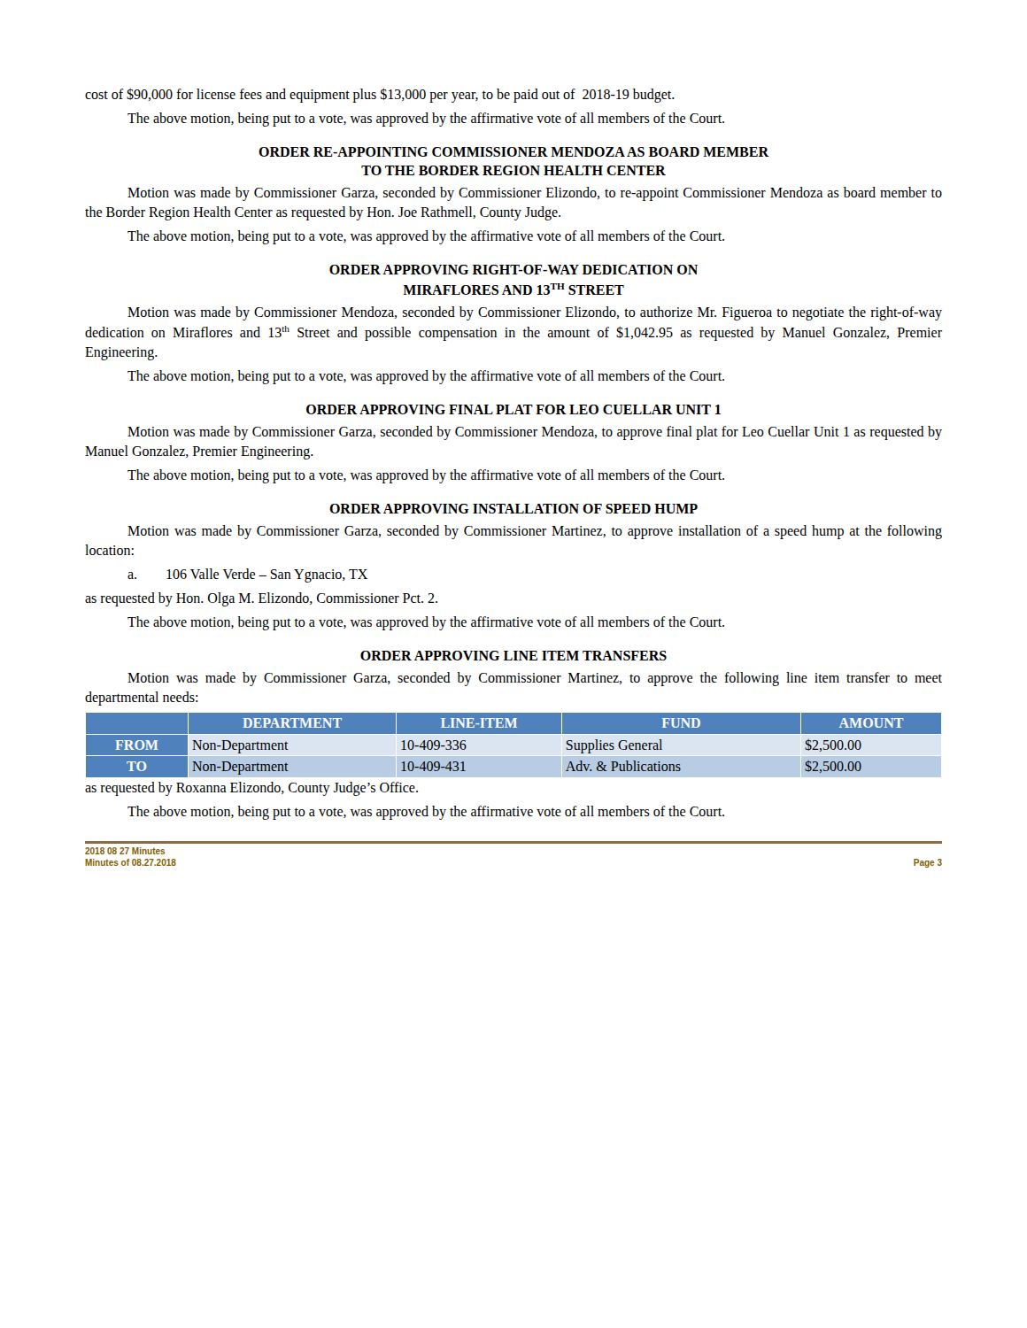cost of $90,000 for license fees and equipment plus $13,000 per year, to be paid out of 2018-19 budget.
The above motion, being put to a vote, was approved by the affirmative vote of all members of the Court.
Order Re-Appointing Commissioner Mendoza as Board Member
to the Border Region Health Center
Motion was made by Commissioner Garza, seconded by Commissioner Elizondo, to re-appoint Commissioner Mendoza as board member to the Border Region Health Center as requested by Hon. Joe Rathmell, County Judge.
The above motion, being put to a vote, was approved by the affirmative vote of all members of the Court.
Order Approving Right-of-Way Dedication on
Miraflores and 13th Street
Motion was made by Commissioner Mendoza, seconded by Commissioner Elizondo, to authorize Mr. Figueroa to negotiate the right-of-way dedication on Miraflores and 13th Street and possible compensation in the amount of $1,042.95 as requested by Manuel Gonzalez, Premier Engineering.
The above motion, being put to a vote, was approved by the affirmative vote of all members of the Court.
Order Approving Final Plat for Leo Cuellar Unit 1
Motion was made by Commissioner Garza, seconded by Commissioner Mendoza, to approve final plat for Leo Cuellar Unit 1 as requested by Manuel Gonzalez, Premier Engineering.
The above motion, being put to a vote, was approved by the affirmative vote of all members of the Court.
Order Approving Installation of Speed Hump
Motion was made by Commissioner Garza, seconded by Commissioner Martinez, to approve installation of a speed hump at the following location:
a.  106 Valle Verde – San Ygnacio, TX
as requested by Hon. Olga M. Elizondo, Commissioner Pct. 2.
The above motion, being put to a vote, was approved by the affirmative vote of all members of the Court.
Order Approving Line Item Transfers
Motion was made by Commissioner Garza, seconded by Commissioner Martinez, to approve the following line item transfer to meet departmental needs:
| | DEPARTMENT | LINE-ITEM | FUND | AMOUNT |
| --- | --- | --- | --- | --- |
| FROM | Non-Department | 10-409-336 | Supplies General | $2,500.00 |
| TO | Non-Department | 10-409-431 | Adv. & Publications | $2,500.00 |
as requested by Roxanna Elizondo, County Judge’s Office.
The above motion, being put to a vote, was approved by the affirmative vote of all members of the Court.
2018 08 27 Minutes
Minutes of 08.27.2018 Page 3